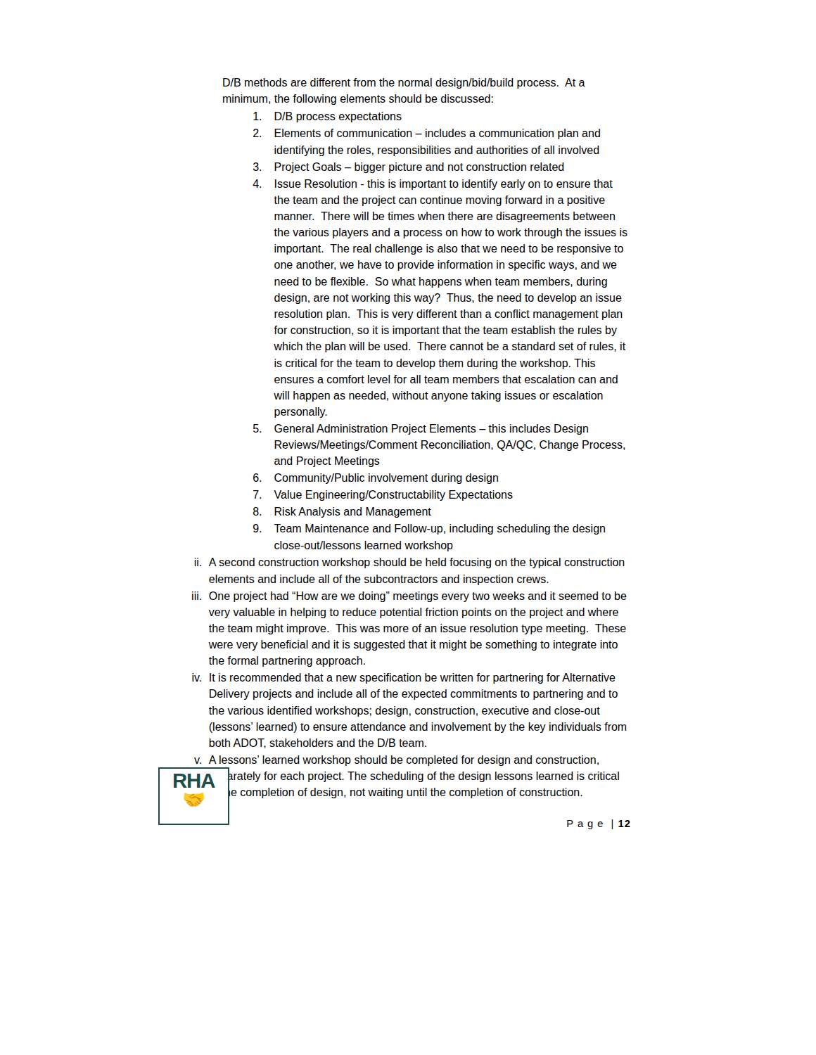D/B methods are different from the normal design/bid/build process. At a minimum, the following elements should be discussed:
1. D/B process expectations
2. Elements of communication – includes a communication plan and identifying the roles, responsibilities and authorities of all involved
3. Project Goals – bigger picture and not construction related
4. Issue Resolution - this is important to identify early on to ensure that the team and the project can continue moving forward in a positive manner. There will be times when there are disagreements between the various players and a process on how to work through the issues is important. The real challenge is also that we need to be responsive to one another, we have to provide information in specific ways, and we need to be flexible. So what happens when team members, during design, are not working this way? Thus, the need to develop an issue resolution plan. This is very different than a conflict management plan for construction, so it is important that the team establish the rules by which the plan will be used. There cannot be a standard set of rules, it is critical for the team to develop them during the workshop. This ensures a comfort level for all team members that escalation can and will happen as needed, without anyone taking issues or escalation personally.
5. General Administration Project Elements – this includes Design Reviews/Meetings/Comment Reconciliation, QA/QC, Change Process, and Project Meetings
6. Community/Public involvement during design
7. Value Engineering/Constructability Expectations
8. Risk Analysis and Management
9. Team Maintenance and Follow-up, including scheduling the design close-out/lessons learned workshop
ii. A second construction workshop should be held focusing on the typical construction elements and include all of the subcontractors and inspection crews.
iii. One project had “How are we doing” meetings every two weeks and it seemed to be very valuable in helping to reduce potential friction points on the project and where the team might improve. This was more of an issue resolution type meeting. These were very beneficial and it is suggested that it might be something to integrate into the formal partnering approach.
iv. It is recommended that a new specification be written for partnering for Alternative Delivery projects and include all of the expected commitments to partnering and to the various identified workshops; design, construction, executive and close-out (lessons’ learned) to ensure attendance and involvement by the key individuals from both ADOT, stakeholders and the D/B team.
v. A lessons’ learned workshop should be completed for design and construction, separately for each project. The scheduling of the design lessons learned is critical at the completion of design, not waiting until the completion of construction.
RHA
🤝
P a g e | 12